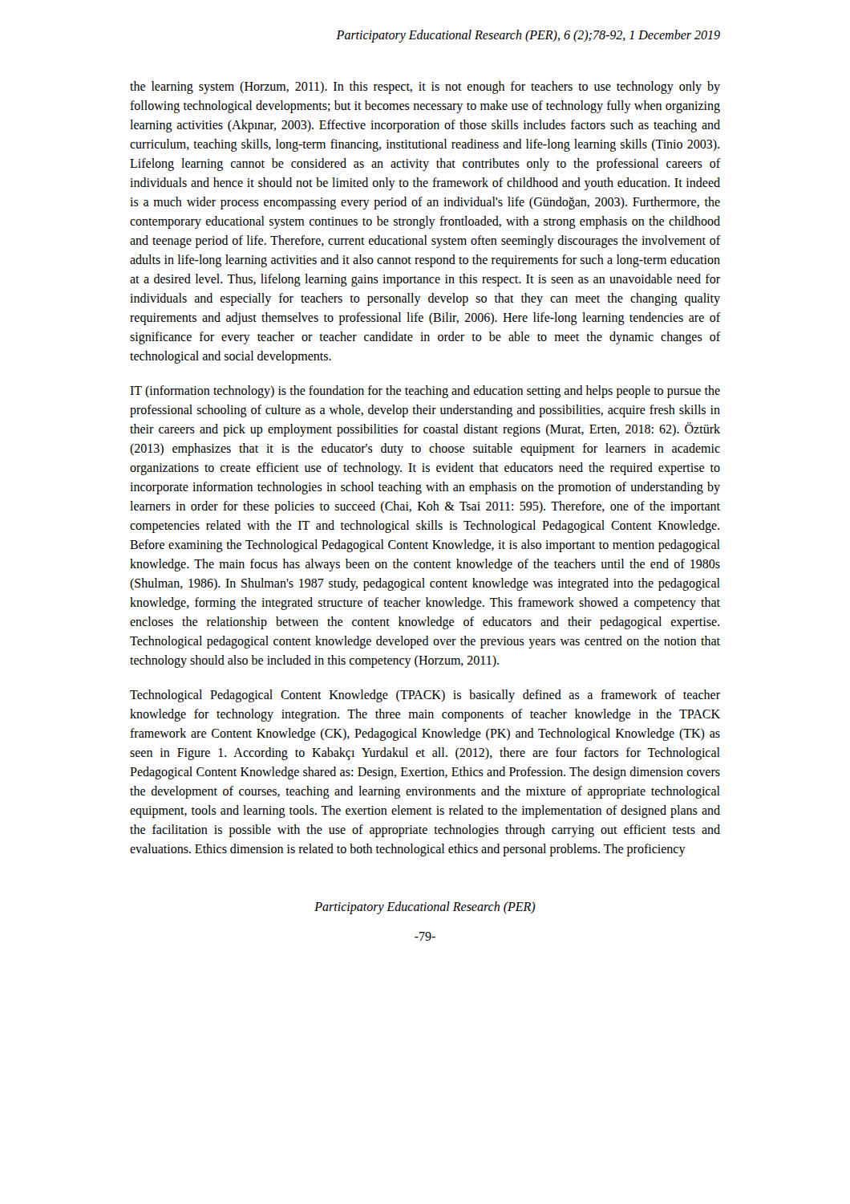Participatory Educational Research (PER), 6 (2);78-92, 1 December 2019
the learning system (Horzum, 2011). In this respect, it is not enough for teachers to use technology only by following technological developments; but it becomes necessary to make use of technology fully when organizing learning activities (Akpınar, 2003). Effective incorporation of those skills includes factors such as teaching and curriculum, teaching skills, long-term financing, institutional readiness and life-long learning skills (Tinio 2003). Lifelong learning cannot be considered as an activity that contributes only to the professional careers of individuals and hence it should not be limited only to the framework of childhood and youth education. It indeed is a much wider process encompassing every period of an individual's life (Gündoğan, 2003). Furthermore, the contemporary educational system continues to be strongly frontloaded, with a strong emphasis on the childhood and teenage period of life. Therefore, current educational system often seemingly discourages the involvement of adults in life-long learning activities and it also cannot respond to the requirements for such a long-term education at a desired level. Thus, lifelong learning gains importance in this respect. It is seen as an unavoidable need for individuals and especially for teachers to personally develop so that they can meet the changing quality requirements and adjust themselves to professional life (Bilir, 2006). Here life-long learning tendencies are of significance for every teacher or teacher candidate in order to be able to meet the dynamic changes of technological and social developments.
IT (information technology) is the foundation for the teaching and education setting and helps people to pursue the professional schooling of culture as a whole, develop their understanding and possibilities, acquire fresh skills in their careers and pick up employment possibilities for coastal distant regions (Murat, Erten, 2018: 62). Öztürk (2013) emphasizes that it is the educator's duty to choose suitable equipment for learners in academic organizations to create efficient use of technology. It is evident that educators need the required expertise to incorporate information technologies in school teaching with an emphasis on the promotion of understanding by learners in order for these policies to succeed (Chai, Koh & Tsai 2011: 595). Therefore, one of the important competencies related with the IT and technological skills is Technological Pedagogical Content Knowledge. Before examining the Technological Pedagogical Content Knowledge, it is also important to mention pedagogical knowledge. The main focus has always been on the content knowledge of the teachers until the end of 1980s (Shulman, 1986). In Shulman's 1987 study, pedagogical content knowledge was integrated into the pedagogical knowledge, forming the integrated structure of teacher knowledge. This framework showed a competency that encloses the relationship between the content knowledge of educators and their pedagogical expertise. Technological pedagogical content knowledge developed over the previous years was centred on the notion that technology should also be included in this competency (Horzum, 2011).
Technological Pedagogical Content Knowledge (TPACK) is basically defined as a framework of teacher knowledge for technology integration. The three main components of teacher knowledge in the TPACK framework are Content Knowledge (CK), Pedagogical Knowledge (PK) and Technological Knowledge (TK) as seen in Figure 1. According to Kabakçı Yurdakul et all. (2012), there are four factors for Technological Pedagogical Content Knowledge shared as: Design, Exertion, Ethics and Profession. The design dimension covers the development of courses, teaching and learning environments and the mixture of appropriate technological equipment, tools and learning tools. The exertion element is related to the implementation of designed plans and the facilitation is possible with the use of appropriate technologies through carrying out efficient tests and evaluations. Ethics dimension is related to both technological ethics and personal problems. The proficiency
Participatory Educational Research (PER)
-79-